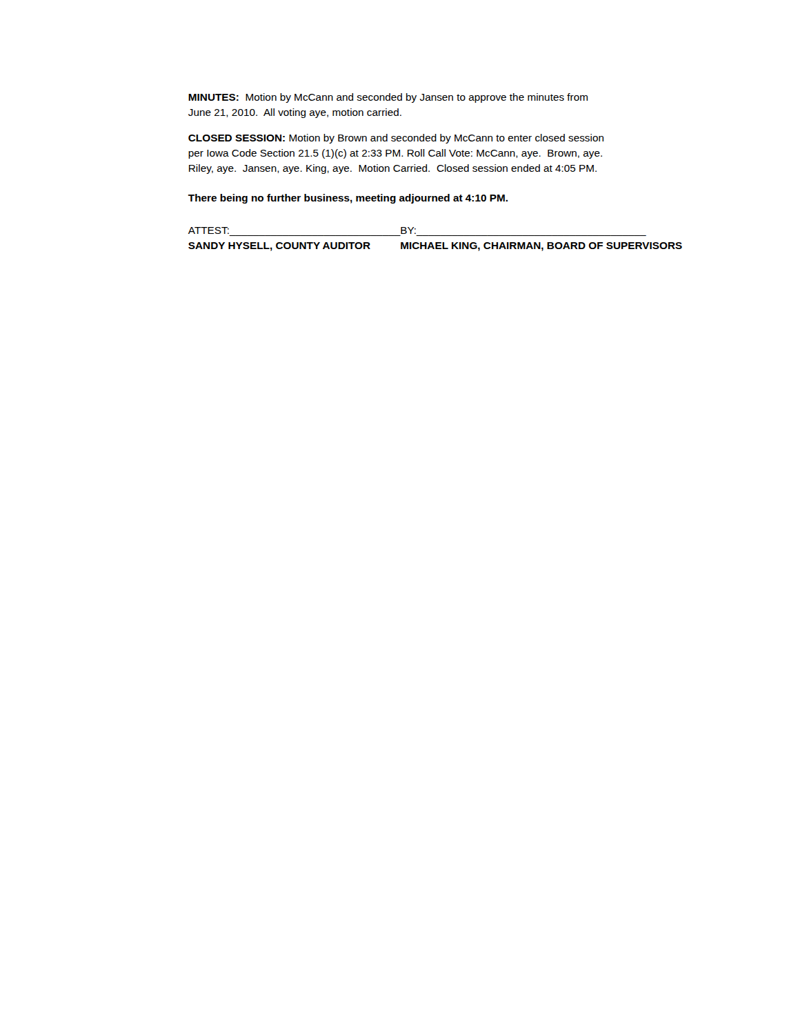MINUTES: Motion by McCann and seconded by Jansen to approve the minutes from June 21, 2010. All voting aye, motion carried.
CLOSED SESSION: Motion by Brown and seconded by McCann to enter closed session per Iowa Code Section 21.5 (1)(c) at 2:33 PM. Roll Call Vote: McCann, aye. Brown, aye. Riley, aye. Jansen, aye. King, aye. Motion Carried. Closed session ended at 4:05 PM.
There being no further business, meeting adjourned at 4:10 PM.
| ATTEST: _____________________________ | | BY: _______________________________________ |
| SANDY HYSELL, COUNTY AUDITOR | | MICHAEL KING, CHAIRMAN, BOARD OF SUPERVISORS |